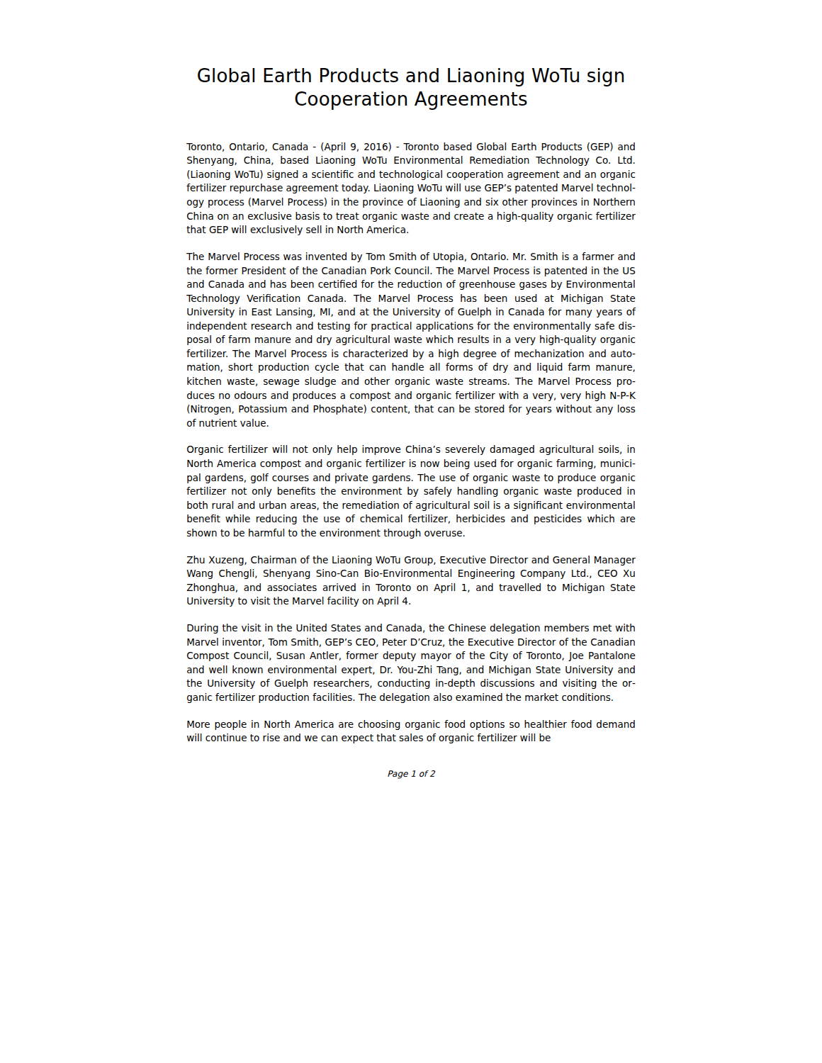Global Earth Products and Liaoning WoTu sign
Cooperation Agreements
Toronto, Ontario, Canada - (April 9, 2016) - Toronto based Global Earth Products (GEP) and Shenyang, China, based Liaoning WoTu Environmental Remediation Technology Co. Ltd. (Liaoning WoTu) signed a scientific and technological cooperation agreement and an organic fertilizer repurchase agreement today. Liaoning WoTu will use GEP’s patented Marvel technology process (Marvel Process) in the province of Liaoning and six other provinces in Northern China on an exclusive basis to treat organic waste and create a high-quality organic fertilizer that GEP will exclusively sell in North America.
The Marvel Process was invented by Tom Smith of Utopia, Ontario. Mr. Smith is a farmer and the former President of the Canadian Pork Council. The Marvel Process is patented in the US and Canada and has been certified for the reduction of greenhouse gases by Environmental Technology Verification Canada. The Marvel Process has been used at Michigan State University in East Lansing, MI, and at the University of Guelph in Canada for many years of independent research and testing for practical applications for the environmentally safe disposal of farm manure and dry agricultural waste which results in a very high-quality organic fertilizer. The Marvel Process is characterized by a high degree of mechanization and automation, short production cycle that can handle all forms of dry and liquid farm manure, kitchen waste, sewage sludge and other organic waste streams. The Marvel Process produces no odours and produces a compost and organic fertilizer with a very, very high N-P-K (Nitrogen, Potassium and Phosphate) content, that can be stored for years without any loss of nutrient value.
Organic fertilizer will not only help improve China’s severely damaged agricultural soils, in North America compost and organic fertilizer is now being used for organic farming, municipal gardens, golf courses and private gardens. The use of organic waste to produce organic fertilizer not only benefits the environment by safely handling organic waste produced in both rural and urban areas, the remediation of agricultural soil is a significant environmental benefit while reducing the use of chemical fertilizer, herbicides and pesticides which are shown to be harmful to the environment through overuse.
Zhu Xuzeng, Chairman of the Liaoning WoTu Group, Executive Director and General Manager Wang Chengli, Shenyang Sino-Can Bio-Environmental Engineering Company Ltd., CEO Xu Zhonghua, and associates arrived in Toronto on April 1, and travelled to Michigan State University to visit the Marvel facility on April 4.
During the visit in the United States and Canada, the Chinese delegation members met with Marvel inventor, Tom Smith, GEP’s CEO, Peter D’Cruz, the Executive Director of the Canadian Compost Council, Susan Antler, former deputy mayor of the City of Toronto, Joe Pantalone and well known environmental expert, Dr. You-Zhi Tang, and Michigan State University and the University of Guelph researchers, conducting in-depth discussions and visiting the organic fertilizer production facilities. The delegation also examined the market conditions.
More people in North America are choosing organic food options so healthier food demand will continue to rise and we can expect that sales of organic fertilizer will be
Page 1 of 2